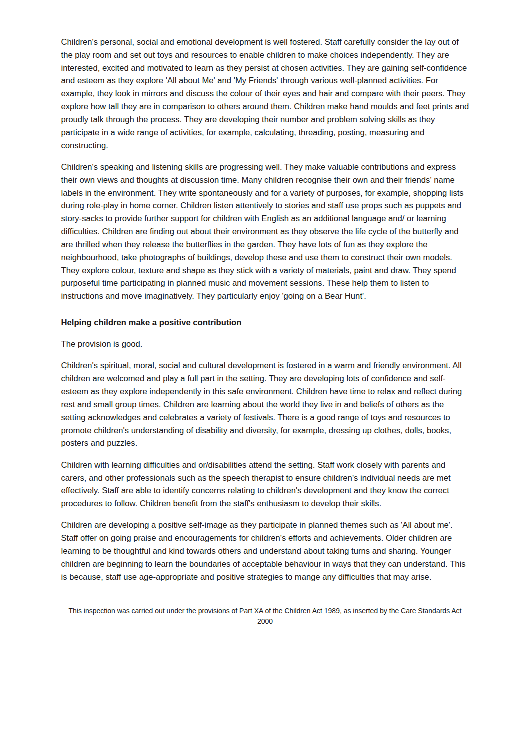Children's personal, social and emotional development is well fostered. Staff carefully consider the lay out of the play room and set out toys and resources to enable children to make choices independently. They are interested, excited and motivated to learn as they persist at chosen activities. They are gaining self-confidence and esteem as they explore 'All about Me' and 'My Friends' through various well-planned activities. For example, they look in mirrors and discuss the colour of their eyes and hair and compare with their peers. They explore how tall they are in comparison to others around them. Children make hand moulds and feet prints and proudly talk through the process. They are developing their number and problem solving skills as they participate in a wide range of activities, for example, calculating, threading, posting, measuring and constructing.
Children's speaking and listening skills are progressing well. They make valuable contributions and express their own views and thoughts at discussion time. Many children recognise their own and their friends' name labels in the environment. They write spontaneously and for a variety of purposes, for example, shopping lists during role-play in home corner. Children listen attentively to stories and staff use props such as puppets and story-sacks to provide further support for children with English as an additional language and/ or learning difficulties. Children are finding out about their environment as they observe the life cycle of the butterfly and are thrilled when they release the butterflies in the garden. They have lots of fun as they explore the neighbourhood, take photographs of buildings, develop these and use them to construct their own models. They explore colour, texture and shape as they stick with a variety of materials, paint and draw. They spend purposeful time participating in planned music and movement sessions. These help them to listen to instructions and move imaginatively. They particularly enjoy 'going on a Bear Hunt'.
Helping children make a positive contribution
The provision is good.
Children's spiritual, moral, social and cultural development is fostered in a warm and friendly environment. All children are welcomed and play a full part in the setting. They are developing lots of confidence and self-esteem as they explore independently in this safe environment. Children have time to relax and reflect during rest and small group times. Children are learning about the world they live in and beliefs of others as the setting acknowledges and celebrates a variety of festivals. There is a good range of toys and resources to promote children's understanding of disability and diversity, for example, dressing up clothes, dolls, books, posters and puzzles.
Children with learning difficulties and or/disabilities attend the setting. Staff work closely with parents and carers, and other professionals such as the speech therapist to ensure children's individual needs are met effectively. Staff are able to identify concerns relating to children's development and they know the correct procedures to follow. Children benefit from the staff's enthusiasm to develop their skills.
Children are developing a positive self-image as they participate in planned themes such as 'All about me'. Staff offer on going praise and encouragements for children's efforts and achievements. Older children are learning to be thoughtful and kind towards others and understand about taking turns and sharing. Younger children are beginning to learn the boundaries of acceptable behaviour in ways that they can understand. This is because, staff use age-appropriate and positive strategies to mange any difficulties that may arise.
This inspection was carried out under the provisions of Part XA of the Children Act 1989, as inserted by the Care Standards Act 2000